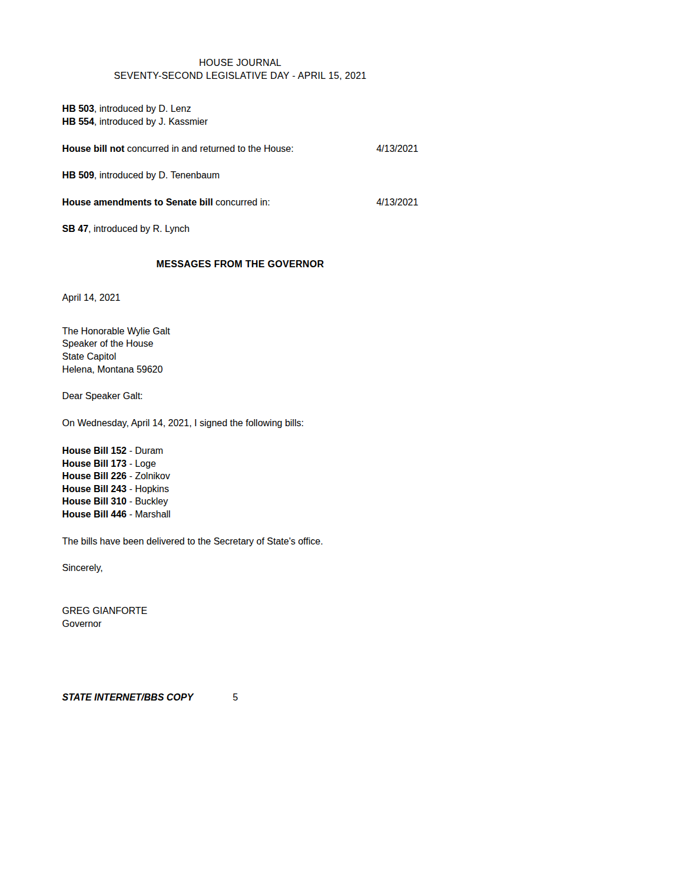HOUSE JOURNAL
SEVENTY-SECOND LEGISLATIVE DAY - APRIL 15, 2021
HB 503, introduced by D. Lenz
HB 554, introduced by J. Kassmier
House bill not concurred in and returned to the House:
4/13/2021
HB 509, introduced by D. Tenenbaum
House amendments to Senate bill concurred in:
4/13/2021
SB 47, introduced by R. Lynch
MESSAGES FROM THE GOVERNOR
April 14, 2021
The Honorable Wylie Galt
Speaker of the House
State Capitol
Helena, Montana 59620
Dear Speaker Galt:
On Wednesday, April 14, 2021, I signed the following bills:
House Bill 152 - Duram
House Bill 173 - Loge
House Bill 226 - Zolnikov
House Bill 243 - Hopkins
House Bill 310 - Buckley
House Bill 446 - Marshall
The bills have been delivered to the Secretary of State's office.
Sincerely,
GREG GIANFORTE
Governor
STATE INTERNET/BBS COPY 5